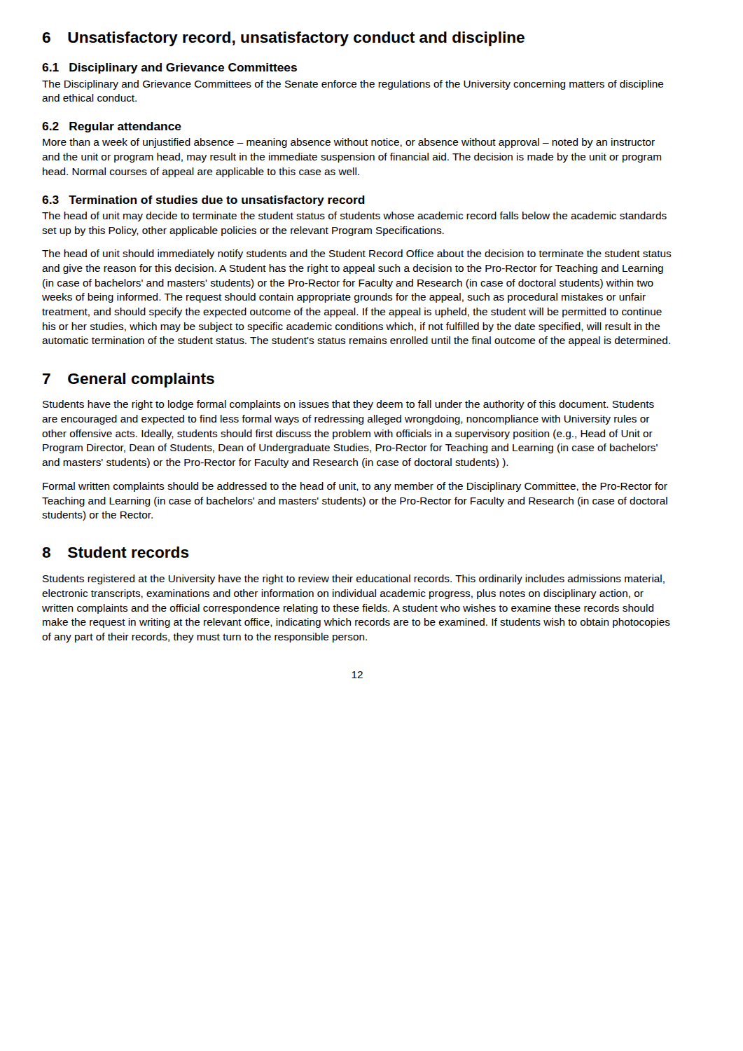6 Unsatisfactory record, unsatisfactory conduct and discipline
6.1 Disciplinary and Grievance Committees
The Disciplinary and Grievance Committees of the Senate enforce the regulations of the University concerning matters of discipline and ethical conduct.
6.2 Regular attendance
More than a week of unjustified absence – meaning absence without notice, or absence without approval – noted by an instructor and the unit or program head, may result in the immediate suspension of financial aid. The decision is made by the unit or program head. Normal courses of appeal are applicable to this case as well.
6.3 Termination of studies due to unsatisfactory record
The head of unit may decide to terminate the student status of students whose academic record falls below the academic standards set up by this Policy, other applicable policies or the relevant Program Specifications.
The head of unit should immediately notify students and the Student Record Office about the decision to terminate the student status and give the reason for this decision. A Student has the right to appeal such a decision to the Pro-Rector for Teaching and Learning (in case of bachelors' and masters' students) or the Pro-Rector for Faculty and Research (in case of doctoral students) within two weeks of being informed. The request should contain appropriate grounds for the appeal, such as procedural mistakes or unfair treatment, and should specify the expected outcome of the appeal. If the appeal is upheld, the student will be permitted to continue his or her studies, which may be subject to specific academic conditions which, if not fulfilled by the date specified, will result in the automatic termination of the student status. The student's status remains enrolled until the final outcome of the appeal is determined.
7 General complaints
Students have the right to lodge formal complaints on issues that they deem to fall under the authority of this document. Students are encouraged and expected to find less formal ways of redressing alleged wrongdoing, noncompliance with University rules or other offensive acts. Ideally, students should first discuss the problem with officials in a supervisory position (e.g., Head of Unit or Program Director, Dean of Students, Dean of Undergraduate Studies, Pro-Rector for Teaching and Learning (in case of bachelors' and masters' students) or the Pro-Rector for Faculty and Research (in case of doctoral students) ).
Formal written complaints should be addressed to the head of unit, to any member of the Disciplinary Committee, the Pro-Rector for Teaching and Learning (in case of bachelors' and masters' students) or the Pro-Rector for Faculty and Research (in case of doctoral students) or the Rector.
8 Student records
Students registered at the University have the right to review their educational records. This ordinarily includes admissions material, electronic transcripts, examinations and other information on individual academic progress, plus notes on disciplinary action, or written complaints and the official correspondence relating to these fields. A student who wishes to examine these records should make the request in writing at the relevant office, indicating which records are to be examined. If students wish to obtain photocopies of any part of their records, they must turn to the responsible person.
12